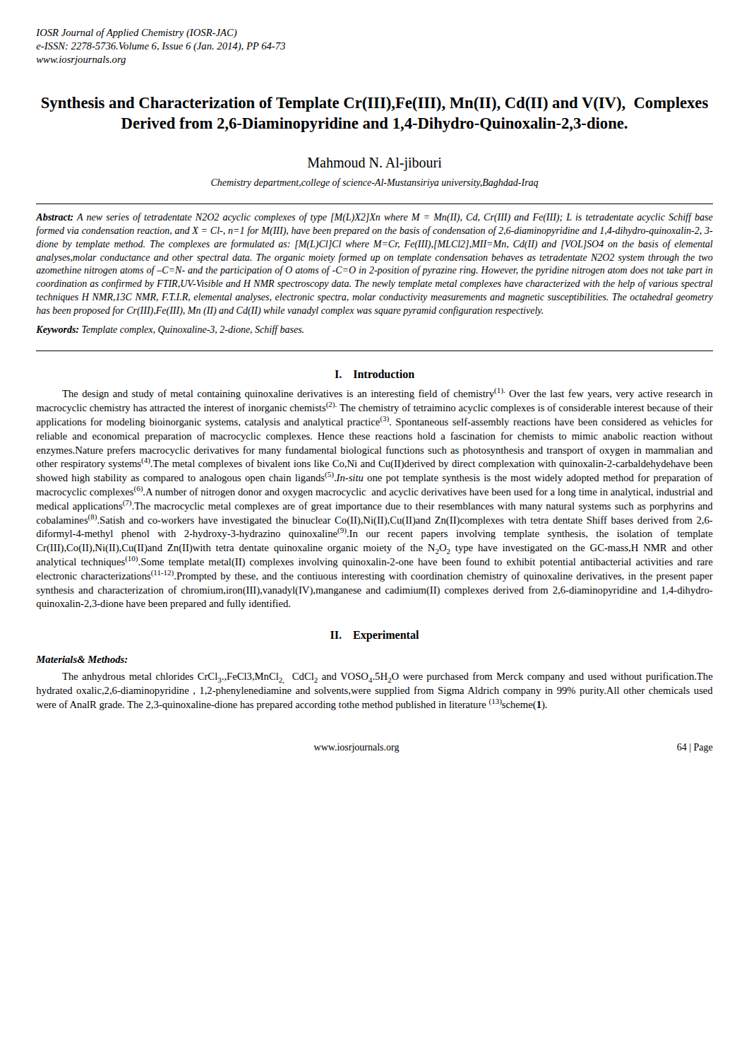IOSR Journal of Applied Chemistry (IOSR-JAC)
e-ISSN: 2278-5736.Volume 6, Issue 6 (Jan. 2014), PP 64-73
www.iosrjournals.org
Synthesis and Characterization of Template Cr(III),Fe(III), Mn(II), Cd(II) and V(IV), Complexes Derived from 2,6-Diaminopyridine and 1,4-Dihydro-Quinoxalin-2,3-dione.
Mahmoud N. Al-jibouri
Chemistry department,college of science-Al-Mustansiriya university,Baghdad-Iraq
Abstract: A new series of tetradentate N2O2 acyclic complexes of type [M(L)X2]Xn where M = Mn(II), Cd, Cr(III) and Fe(III); L is tetradentate acyclic Schiff base formed via condensation reaction, and X = Cl-, n=1 for M(III), have been prepared on the basis of condensation of 2,6-diaminopyridine and 1,4-dihydro-quinoxalin-2, 3-dione by template method. The complexes are formulated as: [M(L)Cl]Cl where M=Cr, Fe(III),[MLCl2],MII=Mn, Cd(II) and [VOL]SO4 on the basis of elemental analyses,molar conductance and other spectral data. The organic moiety formed up on template condensation behaves as tetradentate N2O2 system through the two azomethine nitrogen atoms of –C=N- and the participation of O atoms of -C=O in 2-position of pyrazine ring. However, the pyridine nitrogen atom does not take part in coordination as confirmed by FTIR,UV-Visible and H NMR spectroscopy data. The newly template metal complexes have characterized with the help of various spectral techniques H NMR,13C NMR, F.T.I.R, elemental analyses, electronic spectra, molar conductivity measurements and magnetic susceptibilities. The octahedral geometry has been proposed for Cr(III),Fe(III), Mn (II) and Cd(II) while vanadyl complex was square pyramid configuration respectively.
Keywords: Template complex, Quinoxaline-3, 2-dione, Schiff bases.
I. Introduction
The design and study of metal containing quinoxaline derivatives is an interesting field of chemistry(1). Over the last few years, very active research in macrocyclic chemistry has attracted the interest of inorganic chemists(2). The chemistry of tetraimino acyclic complexes is of considerable interest because of their applications for modeling bioinorganic systems, catalysis and analytical practice(3). Spontaneous self-assembly reactions have been considered as vehicles for reliable and economical preparation of macrocyclic complexes. Hence these reactions hold a fascination for chemists to mimic anabolic reaction without enzymes.Nature prefers macrocyclic derivatives for many fundamental biological functions such as photosynthesis and transport of oxygen in mammalian and other respiratory systems(4).The metal complexes of bivalent ions like Co,Ni and Cu(II)derived by direct complexation with quinoxalin-2-carbaldehydehave been showed high stability as compared to analogous open chain ligands(5).In-situ one pot template synthesis is the most widely adopted method for preparation of macrocyclic complexes(6).A number of nitrogen donor and oxygen macrocyclic and acyclic derivatives have been used for a long time in analytical, industrial and medical applications(7).The macrocyclic metal complexes are of great importance due to their resemblances with many natural systems such as porphyrins and cobalamines(8).Satish and co-workers have investigated the binuclear Co(II),Ni(II),Cu(II)and Zn(II)complexes with tetra dentate Shiff bases derived from 2,6-diformyl-4-methyl phenol with 2-hydroxy-3-hydrazino quinoxaline(9).In our recent papers involving template synthesis, the isolation of template Cr(III),Co(II),Ni(II),Cu(II)and Zn(II)with tetra dentate quinoxaline organic moiety of the N2O2 type have investigated on the GC-mass,H NMR and other analytical techniques(10).Some template metal(II) complexes involving quinoxalin-2-one have been found to exhibit potential antibacterial activities and rare electronic characterizations(11-12).Prompted by these, and the contiuous interesting with coordination chemistry of quinoxaline derivatives, in the present paper synthesis and characterization of chromium,iron(III),vanadyl(IV),manganese and cadimium(II) complexes derived from 2,6-diaminopyridine and 1,4-dihydro-quinoxalin-2,3-dione have been prepared and fully identified.
II. Experimental
Materials& Methods:
The anhydrous metal chlorides CrCl3.,FeCl3,MnCl2, CdCl2 and VOSO4.5H2O were purchased from Merck company and used without purification.The hydrated oxalic,2,6-diaminopyridine , 1,2-phenylenediamine and solvents,were supplied from Sigma Aldrich company in 99% purity.All other chemicals used were of AnalR grade. The 2,3-quinoxaline-dione has prepared according tothe method published in literature (13)scheme(1).
www.iosrjournals.org 64 | Page